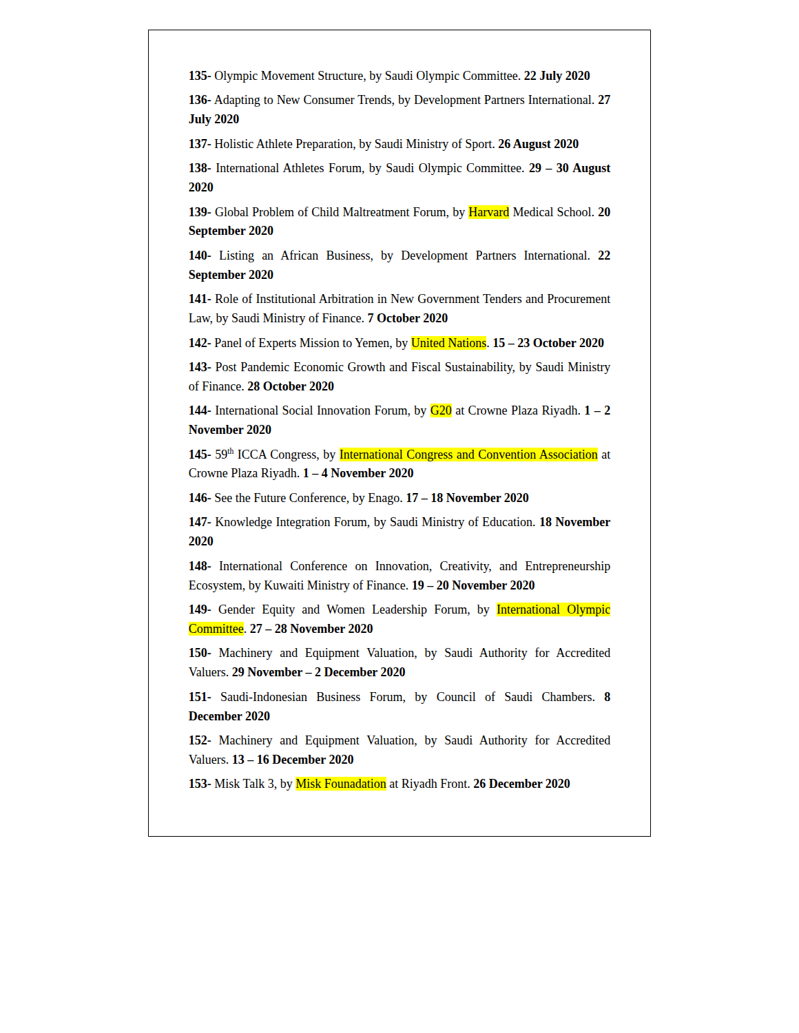135- Olympic Movement Structure, by Saudi Olympic Committee. 22 July 2020
136- Adapting to New Consumer Trends, by Development Partners International. 27 July 2020
137- Holistic Athlete Preparation, by Saudi Ministry of Sport. 26 August 2020
138- International Athletes Forum, by Saudi Olympic Committee. 29 – 30 August 2020
139- Global Problem of Child Maltreatment Forum, by Harvard Medical School. 20 September 2020
140- Listing an African Business, by Development Partners International. 22 September 2020
141- Role of Institutional Arbitration in New Government Tenders and Procurement Law, by Saudi Ministry of Finance. 7 October 2020
142- Panel of Experts Mission to Yemen, by United Nations. 15 – 23 October 2020
143- Post Pandemic Economic Growth and Fiscal Sustainability, by Saudi Ministry of Finance. 28 October 2020
144- International Social Innovation Forum, by G20 at Crowne Plaza Riyadh. 1 – 2 November 2020
145- 59th ICCA Congress, by International Congress and Convention Association at Crowne Plaza Riyadh. 1 – 4 November 2020
146- See the Future Conference, by Enago. 17 – 18 November 2020
147- Knowledge Integration Forum, by Saudi Ministry of Education. 18 November 2020
148- International Conference on Innovation, Creativity, and Entrepreneurship Ecosystem, by Kuwaiti Ministry of Finance. 19 – 20 November 2020
149- Gender Equity and Women Leadership Forum, by International Olympic Committee. 27 – 28 November 2020
150- Machinery and Equipment Valuation, by Saudi Authority for Accredited Valuers. 29 November – 2 December 2020
151- Saudi-Indonesian Business Forum, by Council of Saudi Chambers. 8 December 2020
152- Machinery and Equipment Valuation, by Saudi Authority for Accredited Valuers. 13 – 16 December 2020
153- Misk Talk 3, by Misk Founadation at Riyadh Front. 26 December 2020